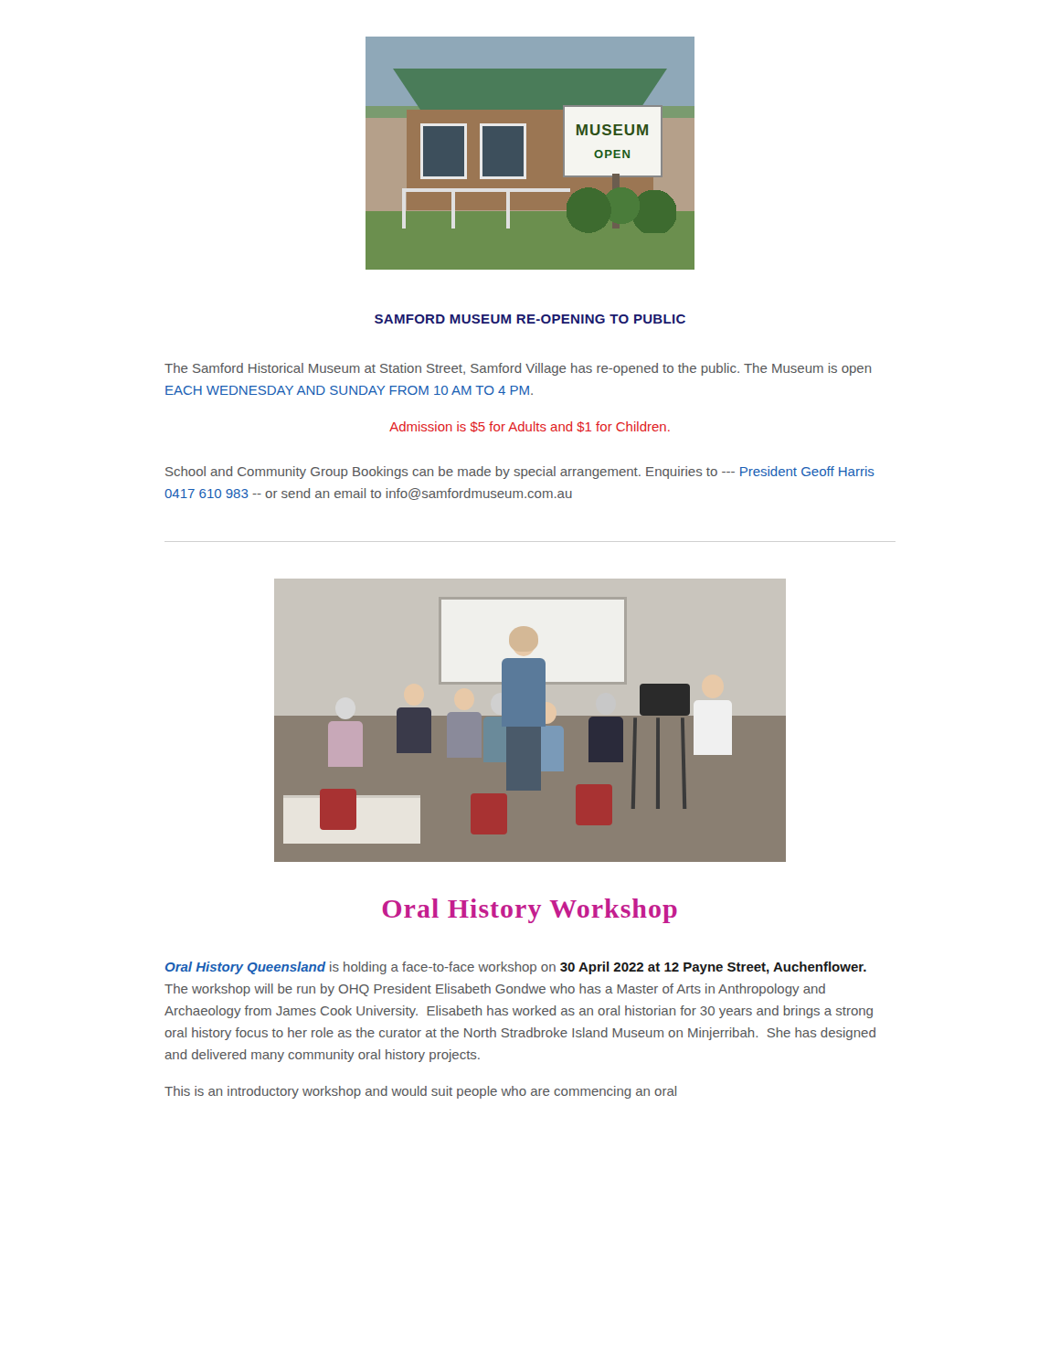MUSEUM OPEN
SAMFORD MUSEUM RE-OPENING TO PUBLIC
The Samford Historical Museum at Station Street, Samford Village has re-opened to the public. The Museum is open EACH WEDNESDAY AND SUNDAY FROM 10 AM TO 4 PM.
Admission is $5 for Adults and $1 for Children.
School and Community Group Bookings can be made by special arrangement. Enquiries to --- President Geoff Harris 0417 610 983 -- or send an email to info@samfordmuseum.com.au
Oral History Workshop
Oral History Queensland is holding a face-to-face workshop on 30 April 2022 at 12 Payne Street, Auchenflower. The workshop will be run by OHQ President Elisabeth Gondwe who has a Master of Arts in Anthropology and Archaeology from James Cook University. Elisabeth has worked as an oral historian for 30 years and brings a strong oral history focus to her role as the curator at the North Stradbroke Island Museum on Minjerribah. She has designed and delivered many community oral history projects.
This is an introductory workshop and would suit people who are commencing an oral